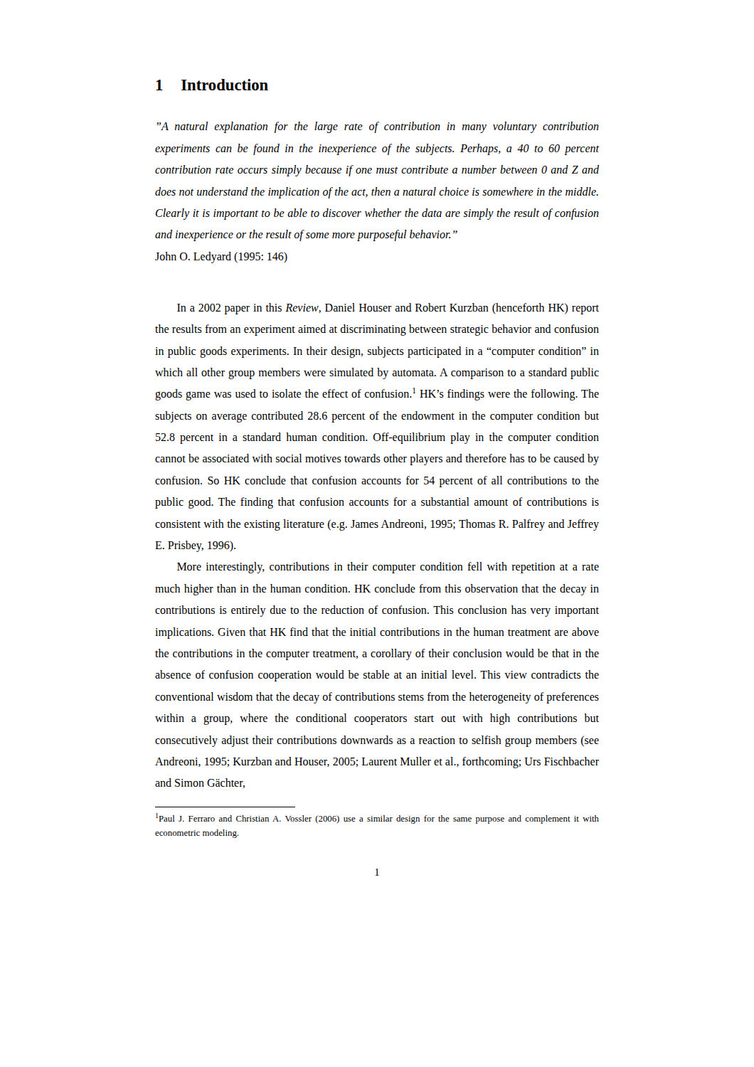1 Introduction
”A natural explanation for the large rate of contribution in many voluntary contribution experiments can be found in the inexperience of the subjects. Perhaps, a 40 to 60 percent contribution rate occurs simply because if one must contribute a number between 0 and Z and does not understand the implication of the act, then a natural choice is somewhere in the middle. Clearly it is important to be able to discover whether the data are simply the result of confusion and inexperience or the result of some more purposeful behavior.”
John O. Ledyard (1995: 146)
In a 2002 paper in this Review, Daniel Houser and Robert Kurzban (henceforth HK) report the results from an experiment aimed at discriminating between strategic behavior and confusion in public goods experiments. In their design, subjects participated in a “computer condition” in which all other group members were simulated by automata. A comparison to a standard public goods game was used to isolate the effect of confusion.1 HK’s findings were the following. The subjects on average contributed 28.6 percent of the endowment in the computer condition but 52.8 percent in a standard human condition. Off-equilibrium play in the computer condition cannot be associated with social motives towards other players and therefore has to be caused by confusion. So HK conclude that confusion accounts for 54 percent of all contributions to the public good. The finding that confusion accounts for a substantial amount of contributions is consistent with the existing literature (e.g. James Andreoni, 1995; Thomas R. Palfrey and Jeffrey E. Prisbey, 1996).
More interestingly, contributions in their computer condition fell with repetition at a rate much higher than in the human condition. HK conclude from this observation that the decay in contributions is entirely due to the reduction of confusion. This conclusion has very important implications. Given that HK find that the initial contributions in the human treatment are above the contributions in the computer treatment, a corollary of their conclusion would be that in the absence of confusion cooperation would be stable at an initial level. This view contradicts the conventional wisdom that the decay of contributions stems from the heterogeneity of preferences within a group, where the conditional cooperators start out with high contributions but consecutively adjust their contributions downwards as a reaction to selfish group members (see Andreoni, 1995; Kurzban and Houser, 2005; Laurent Muller et al., forthcoming; Urs Fischbacher and Simon Gächter,
1Paul J. Ferraro and Christian A. Vossler (2006) use a similar design for the same purpose and complement it with econometric modeling.
1